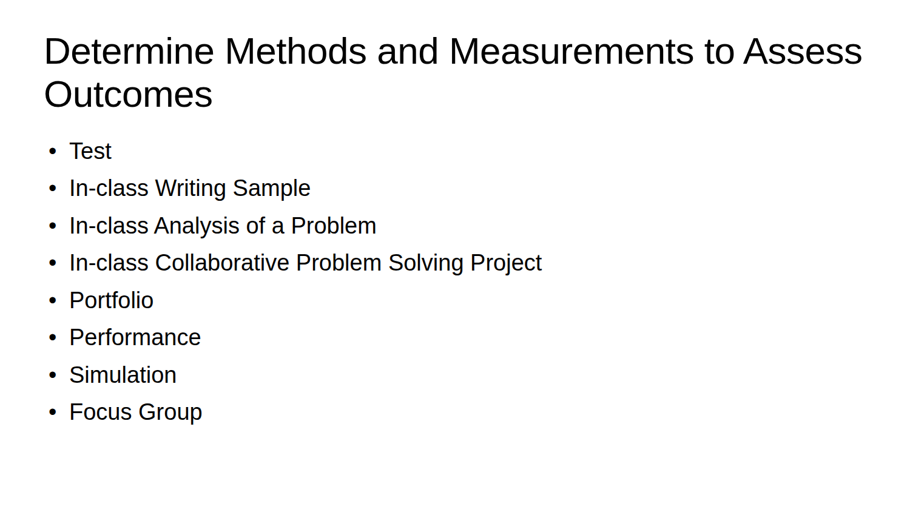Determine Methods and Measurements to Assess Outcomes
Test
In-class Writing Sample
In-class Analysis of a Problem
In-class Collaborative Problem Solving Project
Portfolio
Performance
Simulation
Focus Group